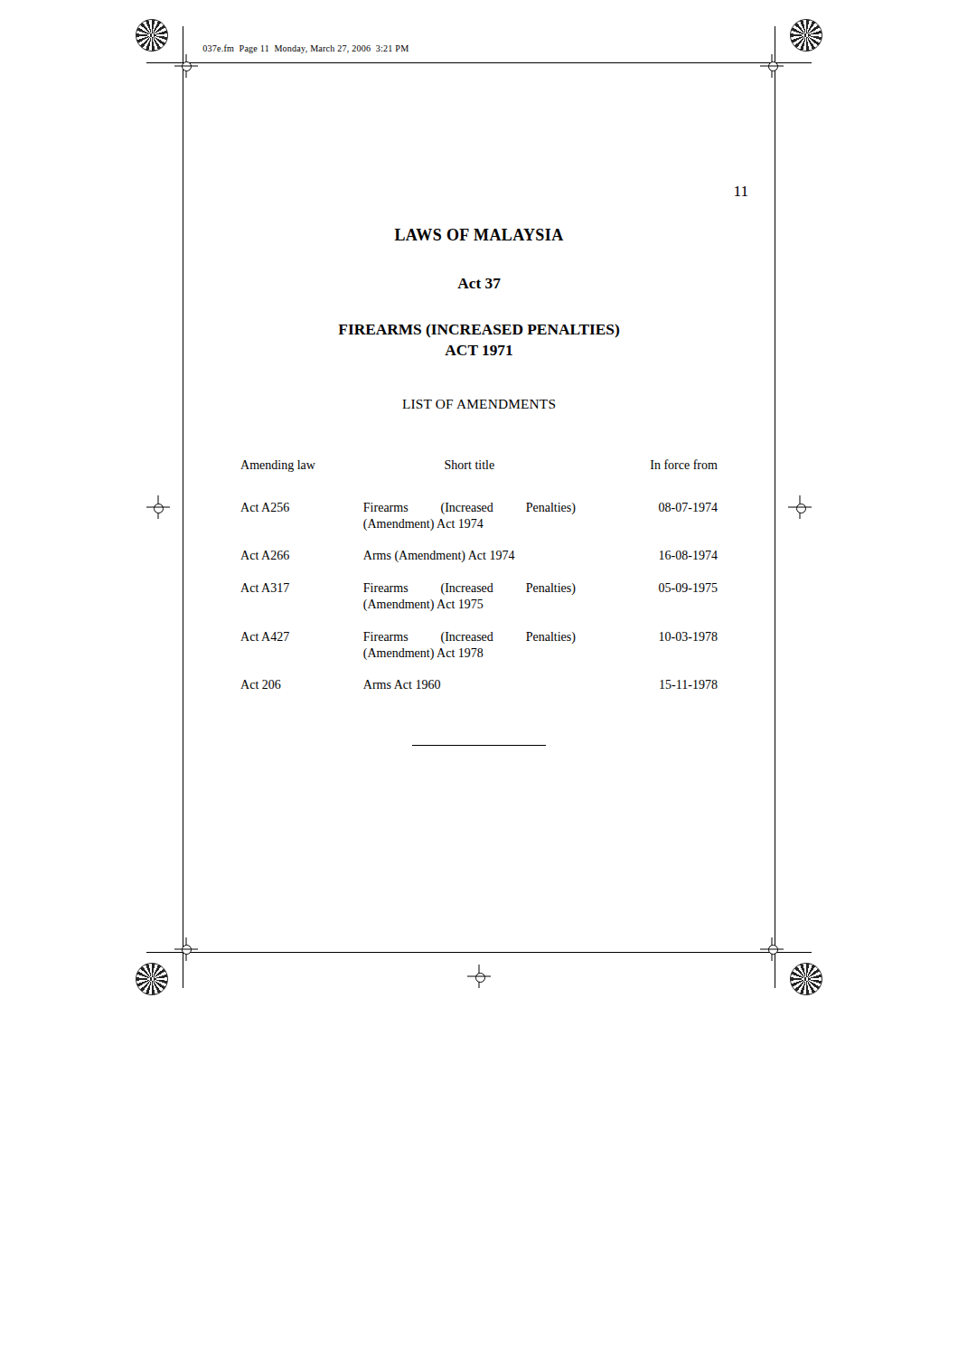037e.fm Page 11 Monday, March 27, 2006 3:21 PM
11
LAWS OF MALAYSIA
Act 37
FIREARMS (INCREASED PENALTIES)
ACT 1971
LIST OF AMENDMENTS
| Amending law | Short title | In force from |
| --- | --- | --- |
| Act A256 | Firearms (Increased Penalties) (Amendment) Act 1974 | 08-07-1974 |
| Act A266 | Arms (Amendment) Act 1974 | 16-08-1974 |
| Act A317 | Firearms (Increased Penalties) (Amendment) Act 1975 | 05-09-1975 |
| Act A427 | Firearms (Increased Penalties) (Amendment) Act 1978 | 10-03-1978 |
| Act 206 | Arms Act 1960 | 15-11-1978 |